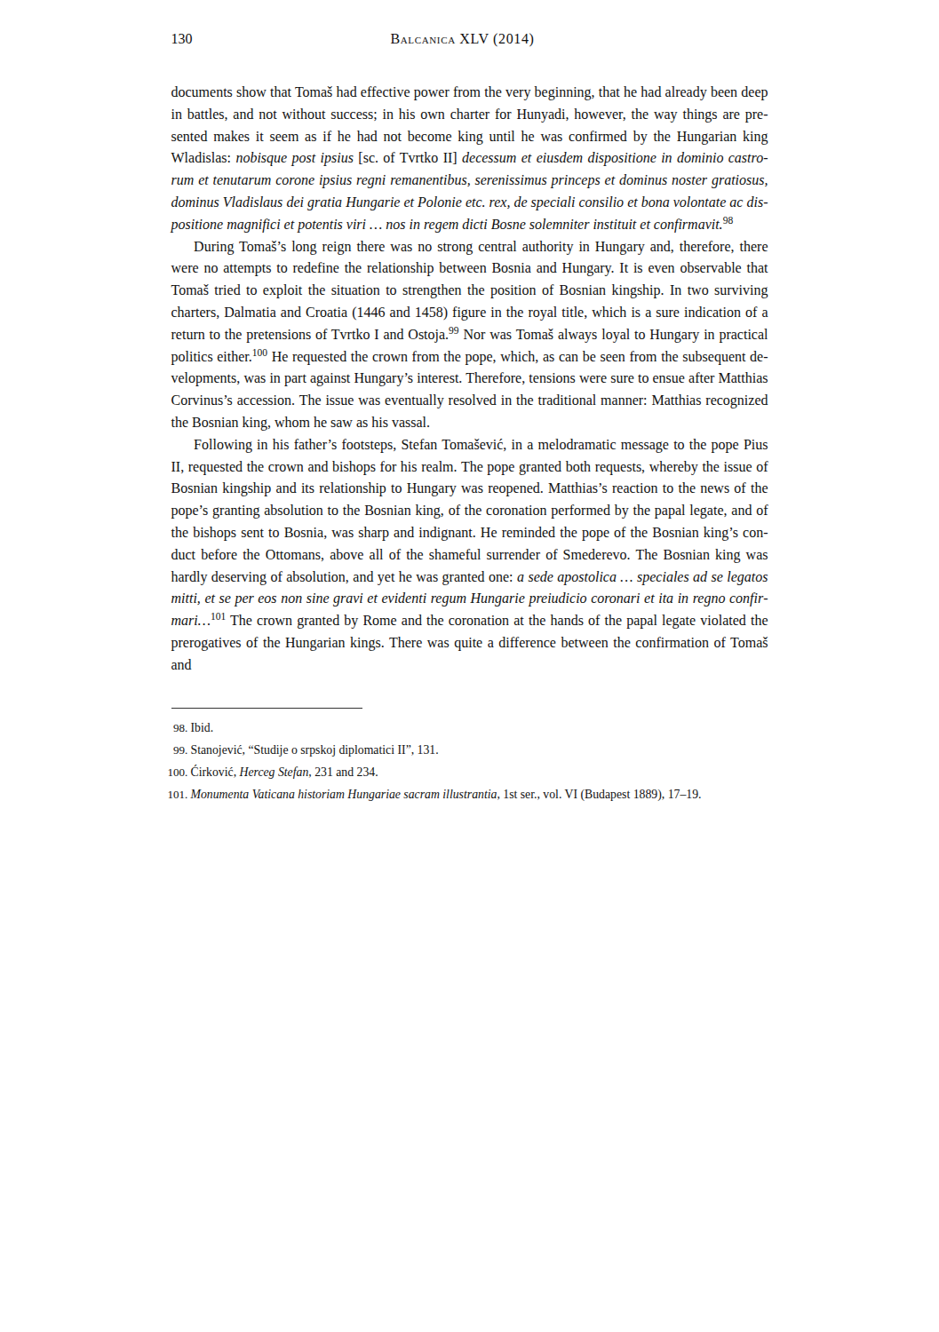130 Balcanica XLV (2014)
documents show that Tomaš had effective power from the very beginning, that he had already been deep in battles, and not without success; in his own charter for Hunyadi, however, the way things are presented makes it seem as if he had not become king until he was confirmed by the Hungarian king Wladislas: nobisque post ipsius [sc. of Tvrtko II] decessum et eiusdem dispositione in dominio castrorum et tenutarum corone ipsius regni remanentibus, serenissimus princeps et dominus noster gratiosus, dominus Vladislaus dei gratia Hungarie et Polonie etc. rex, de speciali consilio et bona volontate ac dispositione magnifici et potentis viri … nos in regem dicti Bosne solemniter instituit et confirmavit.98
During Tomaš’s long reign there was no strong central authority in Hungary and, therefore, there were no attempts to redefine the relationship between Bosnia and Hungary. It is even observable that Tomaš tried to exploit the situation to strengthen the position of Bosnian kingship. In two surviving charters, Dalmatia and Croatia (1446 and 1458) figure in the royal title, which is a sure indication of a return to the pretensions of Tvrtko I and Ostoja.99 Nor was Tomaš always loyal to Hungary in practical politics either.100 He requested the crown from the pope, which, as can be seen from the subsequent developments, was in part against Hungary’s interest. Therefore, tensions were sure to ensue after Matthias Corvinus’s accession. The issue was eventually resolved in the traditional manner: Matthias recognized the Bosnian king, whom he saw as his vassal.
Following in his father’s footsteps, Stefan Tomašević, in a melodramatic message to the pope Pius II, requested the crown and bishops for his realm. The pope granted both requests, whereby the issue of Bosnian kingship and its relationship to Hungary was reopened. Matthias’s reaction to the news of the pope’s granting absolution to the Bosnian king, of the coronation performed by the papal legate, and of the bishops sent to Bosnia, was sharp and indignant. He reminded the pope of the Bosnian king’s conduct before the Ottomans, above all of the shameful surrender of Smederevo. The Bosnian king was hardly deserving of absolution, and yet he was granted one: a sede apostolica … speciales ad se legatos mitti, et se per eos non sine gravi et evidenti regum Hungarie preiudicio coronari et ita in regno confirmari…101 The crown granted by Rome and the coronation at the hands of the papal legate violated the prerogatives of the Hungarian kings. There was quite a difference between the confirmation of Tomaš and
Ibid.
Stanojević, “Studije o srpskoj diplomatici II”, 131.
Ćirković, Herceg Stefan, 231 and 234.
Monumenta Vaticana historiam Hungariae sacram illustrantia, 1st ser., vol. VI (Budapest 1889), 17–19.